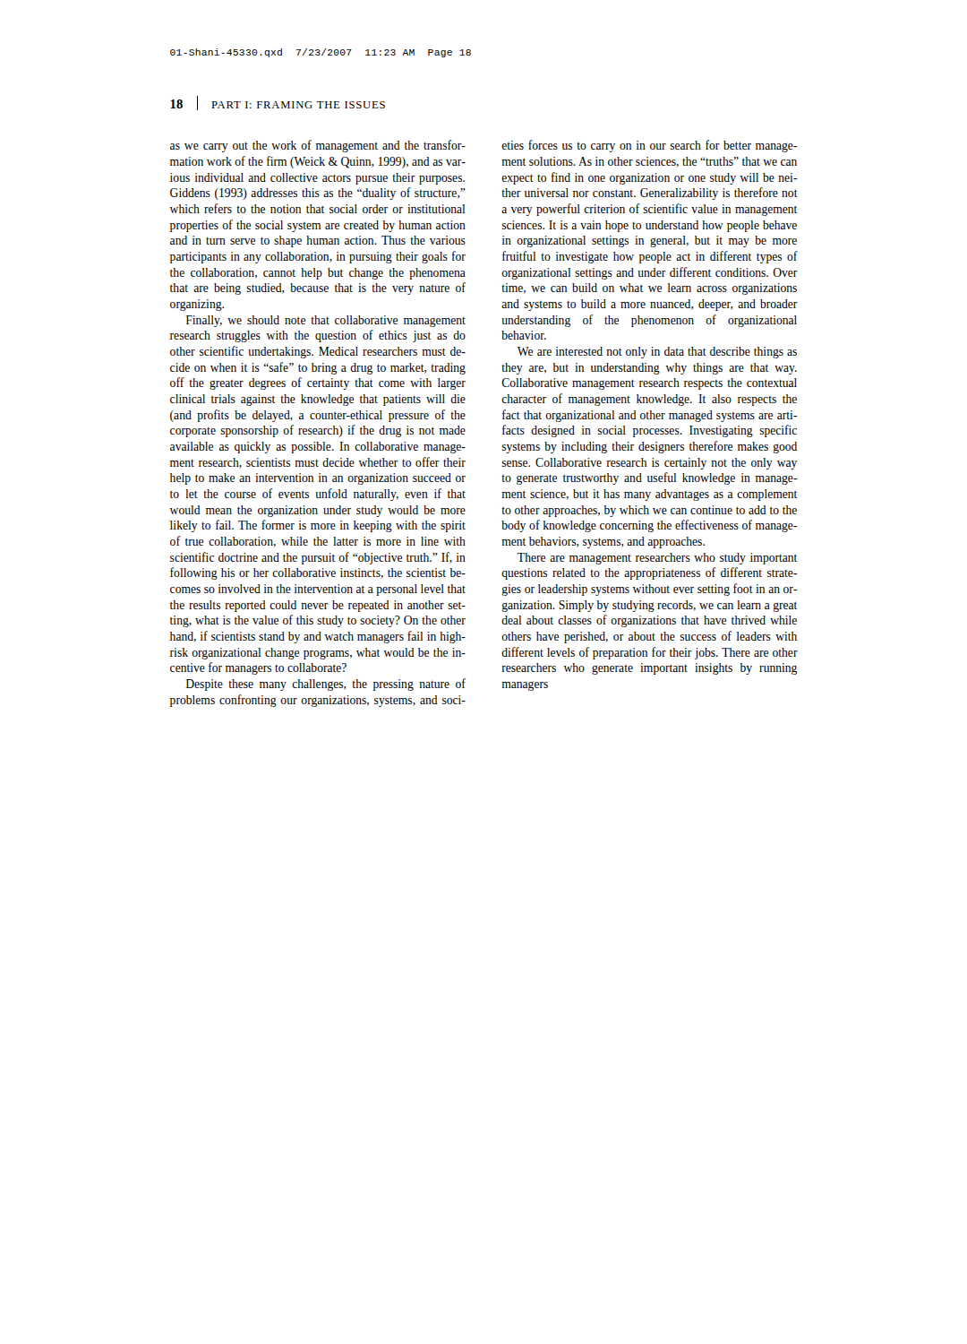01-Shani-45330.qxd 7/23/2007 11:23 AM Page 18
18 Part I: Framing the Issues
as we carry out the work of management and the transformation work of the firm (Weick & Quinn, 1999), and as various individual and collective actors pursue their purposes. Giddens (1993) addresses this as the “duality of structure,” which refers to the notion that social order or institutional properties of the social system are created by human action and in turn serve to shape human action. Thus the various participants in any collaboration, in pursuing their goals for the collaboration, cannot help but change the phenomena that are being studied, because that is the very nature of organizing.
Finally, we should note that collaborative management research struggles with the question of ethics just as do other scientific undertakings. Medical researchers must decide on when it is “safe” to bring a drug to market, trading off the greater degrees of certainty that come with larger clinical trials against the knowledge that patients will die (and profits be delayed, a counter-ethical pressure of the corporate sponsorship of research) if the drug is not made available as quickly as possible. In collaborative management research, scientists must decide whether to offer their help to make an intervention in an organization succeed or to let the course of events unfold naturally, even if that would mean the organization under study would be more likely to fail. The former is more in keeping with the spirit of true collaboration, while the latter is more in line with scientific doctrine and the pursuit of “objective truth.” If, in following his or her collaborative instincts, the scientist becomes so involved in the intervention at a personal level that the results reported could never be repeated in another setting, what is the value of this study to society? On the other hand, if scientists stand by and watch managers fail in high-risk organizational change programs, what would be the incentive for managers to collaborate?
Despite these many challenges, the pressing nature of problems confronting our organizations, systems, and societies forces us to carry on in our search for better management solutions. As in other sciences, the “truths” that we can expect to find in one organization or one study will be neither universal nor constant. Generalizability is therefore not a very powerful criterion of scientific value in management sciences. It is a vain hope to understand how people behave in organizational settings in general, but it may be more fruitful to investigate how people act in different types of organizational settings and under different conditions. Over time, we can build on what we learn across organizations and systems to build a more nuanced, deeper, and broader understanding of the phenomenon of organizational behavior.
We are interested not only in data that describe things as they are, but in understanding why things are that way. Collaborative management research respects the contextual character of management knowledge. It also respects the fact that organizational and other managed systems are artifacts designed in social processes. Investigating specific systems by including their designers therefore makes good sense. Collaborative research is certainly not the only way to generate trustworthy and useful knowledge in management science, but it has many advantages as a complement to other approaches, by which we can continue to add to the body of knowledge concerning the effectiveness of management behaviors, systems, and approaches.
There are management researchers who study important questions related to the appropriateness of different strategies or leadership systems without ever setting foot in an organization. Simply by studying records, we can learn a great deal about classes of organizations that have thrived while others have perished, or about the success of leaders with different levels of preparation for their jobs. There are other researchers who generate important insights by running managers